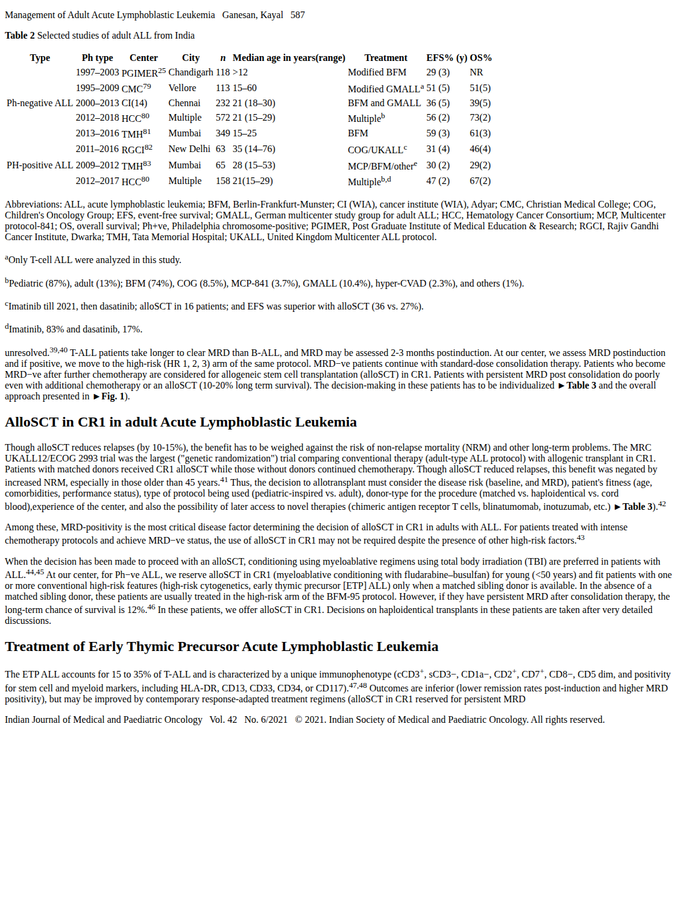Management of Adult Acute Lymphoblastic Leukemia Ganesan, Kayal 587
Table 2 Selected studies of adult ALL from India
| Type | Ph type | Center | City | n | Median age in years(range) | Treatment | EFS% (y) | OS% |
| --- | --- | --- | --- | --- | --- | --- | --- | --- |
| Ph-negative ALL | 1997–2003 | PGIMER 25 | Chandigarh | 118 | >12 | Modified BFM | 29 (3) | NR |
| 1995–2009 | CMC 79 | Vellore | 113 | 15–60 | Modified GMALL a | 51 (5) | 51(5) |
| 2000–2013 | CI(14) | Chennai | 232 | 21 (18–30) | BFM and GMALL | 36 (5) | 39(5) |
| 2012–2018 | HCC 80 | Multiple | 572 | 21 (15–29) | Multiple b | 56 (2) | 73(2) |
| 2013–2016 | TMH 81 | Mumbai | 349 | 15–25 | BFM | 59 (3) | 61(3) |
| PH-positive ALL | 2011–2016 | RGCI 82 | New Delhi | 63 | 35 (14–76) | COG/UKALL c | 31 (4) | 46(4) |
| 2009–2012 | TMH 83 | Mumbai | 65 | 28 (15–53) | MCP/BFM/other e | 30 (2) | 29(2) |
| 2012–2017 | HCC 80 | Multiple | 158 | 21(15–29) | Multiple b,d | 47 (2) | 67(2) |
Abbreviations: ALL, acute lymphoblastic leukemia; BFM, Berlin-Frankfurt-Munster; CI (WIA), cancer institute (WIA), Adyar; CMC, Christian Medical College; COG, Children's Oncology Group; EFS, event-free survival; GMALL, German multicenter study group for adult ALL; HCC, Hematology Cancer Consortium; MCP, Multicenter protocol-841; OS, overall survival; Ph+ve, Philadelphia chromosome-positive; PGIMER, Post Graduate Institute of Medical Education & Research; RGCI, Rajiv Gandhi Cancer Institute, Dwarka; TMH, Tata Memorial Hospital; UKALL, United Kingdom Multicenter ALL protocol.
aOnly T-cell ALL were analyzed in this study.
bPediatric (87%), adult (13%); BFM (74%), COG (8.5%), MCP-841 (3.7%), GMALL (10.4%), hyper-CVAD (2.3%), and others (1%).
cImatinib till 2021, then dasatinib; alloSCT in 16 patients; and EFS was superior with alloSCT (36 vs. 27%).
dImatinib, 83% and dasatinib, 17%.
unresolved.39,40 T-ALL patients take longer to clear MRD than B-ALL, and MRD may be assessed 2-3 months postinduction. At our center, we assess MRD postinduction and if positive, we move to the high-risk (HR 1, 2, 3) arm of the same protocol. MRD−ve patients continue with standard-dose consolidation therapy. Patients who become MRD−ve after further chemotherapy are considered for allogeneic stem cell transplantation (alloSCT) in CR1. Patients with persistent MRD post consolidation do poorly even with additional chemotherapy or an alloSCT (10-20% long term survival). The decision-making in these patients has to be individualized ►Table 3 and the overall approach presented in ►Fig. 1).
AlloSCT in CR1 in adult Acute Lymphoblastic Leukemia
Though alloSCT reduces relapses (by 10-15%), the benefit has to be weighed against the risk of non-relapse mortality (NRM) and other long-term problems. The MRC UKALL12/ECOG 2993 trial was the largest ("genetic randomization") trial comparing conventional therapy (adult-type ALL protocol) with allogenic transplant in CR1. Patients with matched donors received CR1 alloSCT while those without donors continued chemotherapy. Though alloSCT reduced relapses, this benefit was negated by increased NRM, especially in those older than 45 years.41 Thus, the decision to allotransplant must consider the disease risk (baseline, and MRD), patient's fitness (age, comorbidities, performance status), type of protocol being used (pediatric-inspired vs. adult), donor-type for the procedure (matched vs. haploidentical vs. cord blood),experience of the center, and also the possibility of later access to novel therapies (chimeric antigen receptor T cells, blinatumomab, inotuzumab, etc.) ►Table 3).42
Among these, MRD-positivity is the most critical disease factor determining the decision of alloSCT in CR1 in adults with ALL. For patients treated with intense chemotherapy protocols and achieve MRD−ve status, the use of alloSCT in CR1 may not be required despite the presence of other high-risk factors.43
When the decision has been made to proceed with an alloSCT, conditioning using myeloablative regimens using total body irradiation (TBI) are preferred in patients with ALL.44,45 At our center, for Ph−ve ALL, we reserve alloSCT in CR1 (myeloablative conditioning with fludarabine–busulfan) for young (<50 years) and fit patients with one or more conventional high-risk features (high-risk cytogenetics, early thymic precursor [ETP] ALL) only when a matched sibling donor is available. In the absence of a matched sibling donor, these patients are usually treated in the high-risk arm of the BFM-95 protocol. However, if they have persistent MRD after consolidation therapy, the long-term chance of survival is 12%.46 In these patients, we offer alloSCT in CR1. Decisions on haploidentical transplants in these patients are taken after very detailed discussions.
Treatment of Early Thymic Precursor Acute Lymphoblastic Leukemia
The ETP ALL accounts for 15 to 35% of T-ALL and is characterized by a unique immunophenotype (cCD3+, sCD3−, CD1a−, CD2+, CD7+, CD8−, CD5 dim, and positivity for stem cell and myeloid markers, including HLA-DR, CD13, CD33, CD34, or CD117).47,48 Outcomes are inferior (lower remission rates post-induction and higher MRD positivity), but may be improved by contemporary response-adapted treatment regimens (alloSCT in CR1 reserved for persistent MRD
Indian Journal of Medical and Paediatric Oncology Vol. 42 No. 6/2021 © 2021. Indian Society of Medical and Paediatric Oncology. All rights reserved.